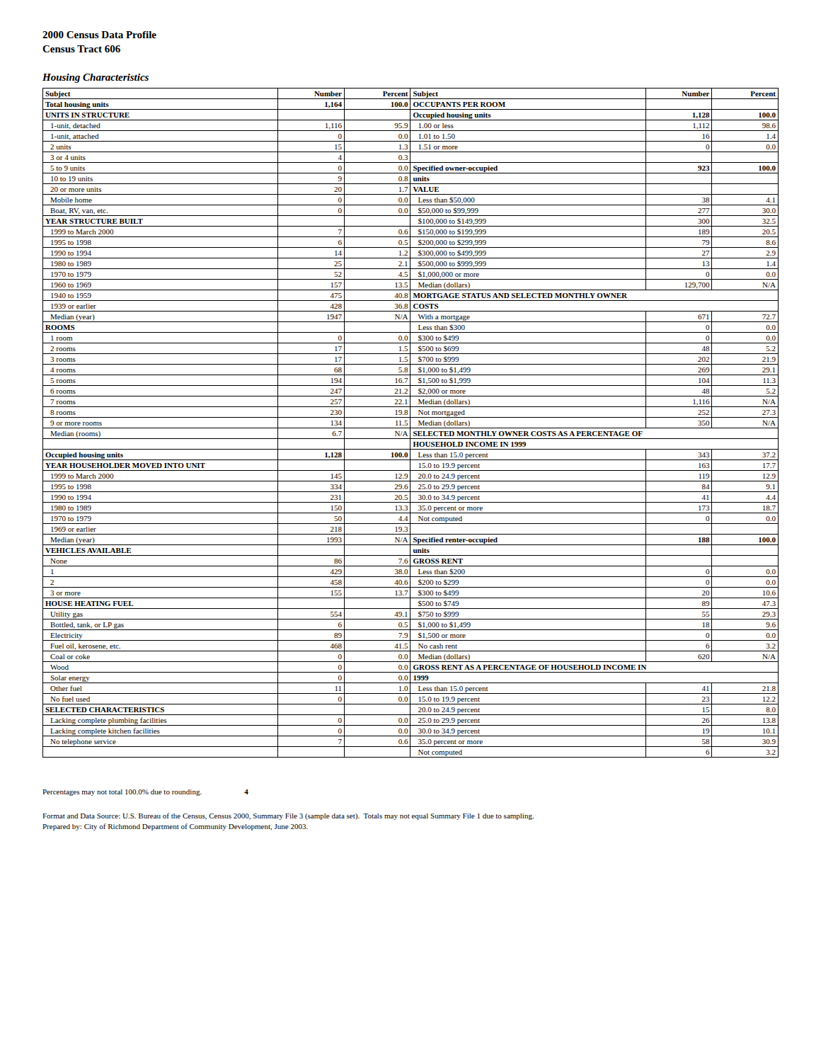2000 Census Data Profile
Census Tract 606
Housing Characteristics
| Subject | Number | Percent | Subject | Number | Percent |
| --- | --- | --- | --- | --- | --- |
| Total housing units | 1,164 | 100.0 | OCCUPANTS PER ROOM | | |
| UNITS IN STRUCTURE | | | Occupied housing units | 1,128 | 100.0 |
| 1-unit, detached | 1,116 | 95.9 | 1.00 or less | 1,112 | 98.6 |
| 1-unit, attached | 0 | 0.0 | 1.01 to 1.50 | 16 | 1.4 |
| 2 units | 15 | 1.3 | 1.51 or more | 0 | 0.0 |
| 3 or 4 units | 4 | 0.3 | | | |
| 5 to 9 units | 0 | 0.0 | Specified owner-occupied | 923 | 100.0 |
| 10 to 19 units | 9 | 0.8 | units | | |
| 20 or more units | 20 | 1.7 | VALUE | | |
| Mobile home | 0 | 0.0 | Less than $50,000 | 38 | 4.1 |
| Boat, RV, van, etc. | 0 | 0.0 | $50,000 to $99,999 | 277 | 30.0 |
| YEAR STRUCTURE BUILT | | | $100,000 to $149,999 | 300 | 32.5 |
| 1999 to March 2000 | 7 | 0.6 | $150,000 to $199,999 | 189 | 20.5 |
| 1995 to 1998 | 6 | 0.5 | $200,000 to $299,999 | 79 | 8.6 |
| 1990 to 1994 | 14 | 1.2 | $300,000 to $499,999 | 27 | 2.9 |
| 1980 to 1989 | 25 | 2.1 | $500,000 to $999,999 | 13 | 1.4 |
| 1970 to 1979 | 52 | 4.5 | $1,000,000 or more | 0 | 0.0 |
| 1960 to 1969 | 157 | 13.5 | Median (dollars) | 129,700 | N/A |
| 1940 to 1959 | 475 | 40.8 | MORTGAGE STATUS AND SELECTED MONTHLY OWNER |
| 1939 or earlier | 428 | 36.8 | COSTS |
| Median (year) | 1947 | N/A | With a mortgage | 671 | 72.7 |
| ROOMS | | | Less than $300 | 0 | 0.0 |
| 1 room | 0 | 0.0 | $300 to $499 | 0 | 0.0 |
| 2 rooms | 17 | 1.5 | $500 to $699 | 48 | 5.2 |
| 3 rooms | 17 | 1.5 | $700 to $999 | 202 | 21.9 |
| 4 rooms | 68 | 5.8 | $1,000 to $1,499 | 269 | 29.1 |
| 5 rooms | 194 | 16.7 | $1,500 to $1,999 | 104 | 11.3 |
| 6 rooms | 247 | 21.2 | $2,000 or more | 48 | 5.2 |
| 7 rooms | 257 | 22.1 | Median (dollars) | 1,116 | N/A |
| 8 rooms | 230 | 19.8 | Not mortgaged | 252 | 27.3 |
| 9 or more rooms | 134 | 11.5 | Median (dollars) | 350 | N/A |
| Median (rooms) | 6.7 | N/A | SELECTED MONTHLY OWNER COSTS AS A PERCENTAGE OF |
| | | | HOUSEHOLD INCOME IN 1999 |
| Occupied housing units | 1,128 | 100.0 | Less than 15.0 percent | 343 | 37.2 |
| YEAR HOUSEHOLDER MOVED INTO UNIT | | | 15.0 to 19.9 percent | 163 | 17.7 |
| 1999 to March 2000 | 145 | 12.9 | 20.0 to 24.9 percent | 119 | 12.9 |
| 1995 to 1998 | 334 | 29.6 | 25.0 to 29.9 percent | 84 | 9.1 |
| 1990 to 1994 | 231 | 20.5 | 30.0 to 34.9 percent | 41 | 4.4 |
| 1980 to 1989 | 150 | 13.3 | 35.0 percent or more | 173 | 18.7 |
| 1970 to 1979 | 50 | 4.4 | Not computed | 0 | 0.0 |
| 1969 or earlier | 218 | 19.3 | | | |
| Median (year) | 1993 | N/A | Specified renter-occupied | 188 | 100.0 |
| VEHICLES AVAILABLE | | | units | | |
| None | 86 | 7.6 | GROSS RENT | | |
| 1 | 429 | 38.0 | Less than $200 | 0 | 0.0 |
| 2 | 458 | 40.6 | $200 to $299 | 0 | 0.0 |
| 3 or more | 155 | 13.7 | $300 to $499 | 20 | 10.6 |
| HOUSE HEATING FUEL | | | $500 to $749 | 89 | 47.3 |
| Utility gas | 554 | 49.1 | $750 to $999 | 55 | 29.3 |
| Bottled, tank, or LP gas | 6 | 0.5 | $1,000 to $1,499 | 18 | 9.6 |
| Electricity | 89 | 7.9 | $1,500 or more | 0 | 0.0 |
| Fuel oil, kerosene, etc. | 468 | 41.5 | No cash rent | 6 | 3.2 |
| Coal or coke | 0 | 0.0 | Median (dollars) | 620 | N/A |
| Wood | 0 | 0.0 | GROSS RENT AS A PERCENTAGE OF HOUSEHOLD INCOME IN |
| Solar energy | 0 | 0.0 | 1999 |
| Other fuel | 11 | 1.0 | Less than 15.0 percent | 41 | 21.8 |
| No fuel used | 0 | 0.0 | 15.0 to 19.9 percent | 23 | 12.2 |
| SELECTED CHARACTERISTICS | | | 20.0 to 24.9 percent | 15 | 8.0 |
| Lacking complete plumbing facilities | 0 | 0.0 | 25.0 to 29.9 percent | 26 | 13.8 |
| Lacking complete kitchen facilities | 0 | 0.0 | 30.0 to 34.9 percent | 19 | 10.1 |
| No telephone service | 7 | 0.6 | 35.0 percent or more | 58 | 30.9 |
| | | | Not computed | 6 | 3.2 |
Percentages may not total 100.0% due to rounding.4
Format and Data Source: U.S. Bureau of the Census, Census 2000, Summary File 3 (sample data set). Totals may not equal Summary File 1 due to sampling.
Prepared by: City of Richmond Department of Community Development, June 2003.